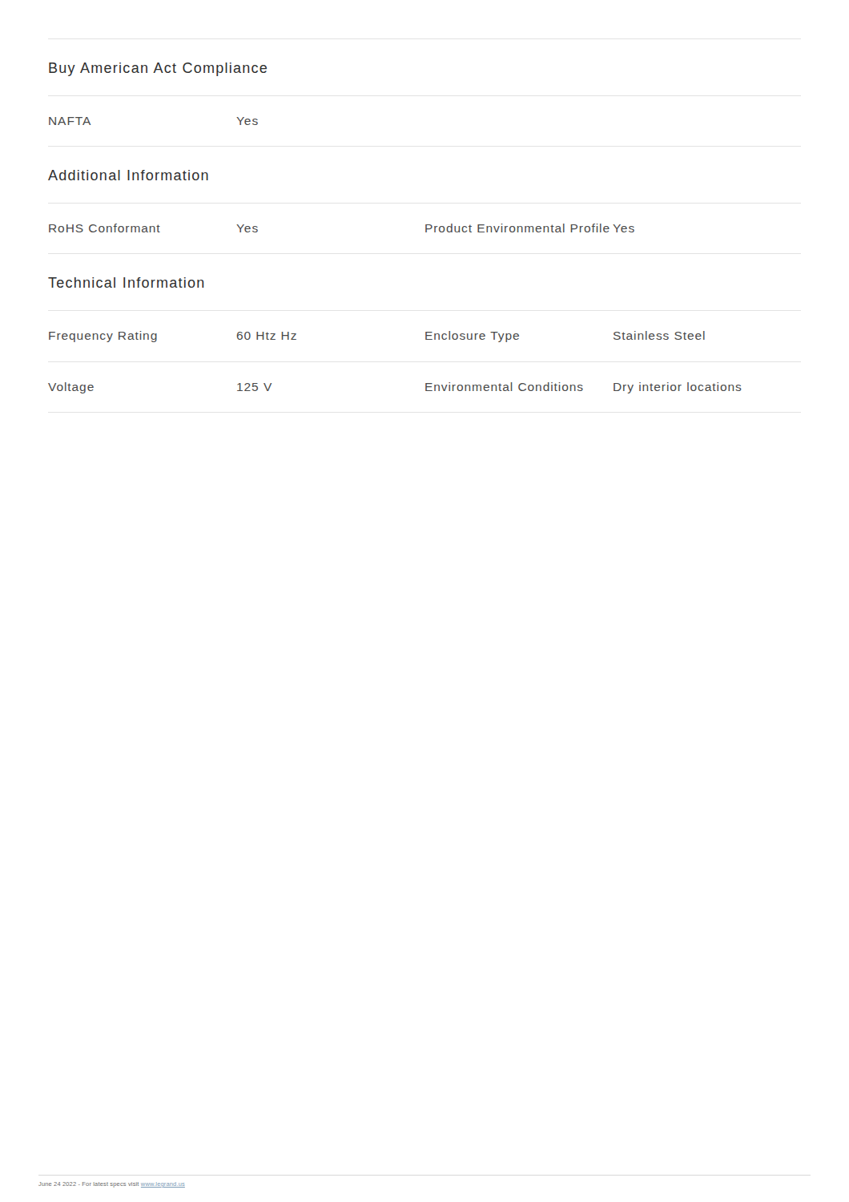| Buy American Act Compliance |
| NAFTA | Yes | | |
| Additional Information |
| RoHS Conformant | Yes | Product Environmental Profile | Yes |
| Technical Information |
| Frequency Rating | 60 Htz Hz | Enclosure Type | Stainless Steel |
| Voltage | 125 V | Environmental Conditions | Dry interior locations |
June 24 2022 - For latest specs visit www.legrand.us